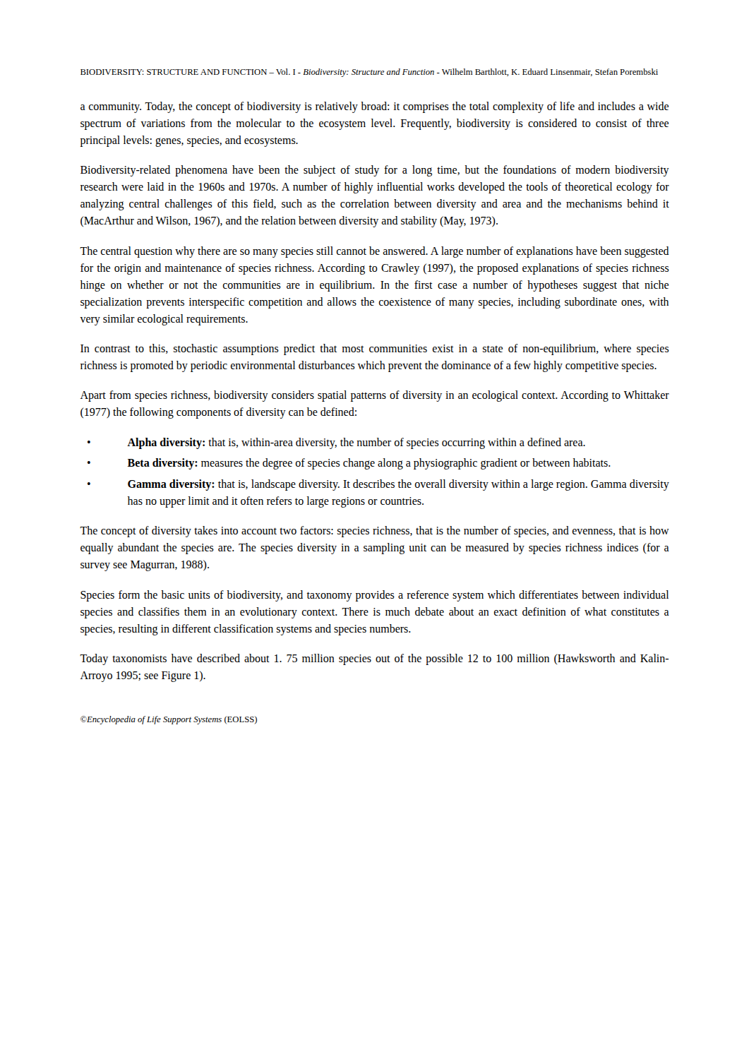BIODIVERSITY: STRUCTURE AND FUNCTION – Vol. I - Biodiversity: Structure and Function - Wilhelm Barthlott, K. Eduard Linsenmair, Stefan Porembski
a community. Today, the concept of biodiversity is relatively broad: it comprises the total complexity of life and includes a wide spectrum of variations from the molecular to the ecosystem level. Frequently, biodiversity is considered to consist of three principal levels: genes, species, and ecosystems.
Biodiversity-related phenomena have been the subject of study for a long time, but the foundations of modern biodiversity research were laid in the 1960s and 1970s. A number of highly influential works developed the tools of theoretical ecology for analyzing central challenges of this field, such as the correlation between diversity and area and the mechanisms behind it (MacArthur and Wilson, 1967), and the relation between diversity and stability (May, 1973).
The central question why there are so many species still cannot be answered. A large number of explanations have been suggested for the origin and maintenance of species richness. According to Crawley (1997), the proposed explanations of species richness hinge on whether or not the communities are in equilibrium. In the first case a number of hypotheses suggest that niche specialization prevents interspecific competition and allows the coexistence of many species, including subordinate ones, with very similar ecological requirements.
In contrast to this, stochastic assumptions predict that most communities exist in a state of non-equilibrium, where species richness is promoted by periodic environmental disturbances which prevent the dominance of a few highly competitive species.
Apart from species richness, biodiversity considers spatial patterns of diversity in an ecological context. According to Whittaker (1977) the following components of diversity can be defined:
Alpha diversity: that is, within-area diversity, the number of species occurring within a defined area.
Beta diversity: measures the degree of species change along a physiographic gradient or between habitats.
Gamma diversity: that is, landscape diversity. It describes the overall diversity within a large region. Gamma diversity has no upper limit and it often refers to large regions or countries.
The concept of diversity takes into account two factors: species richness, that is the number of species, and evenness, that is how equally abundant the species are. The species diversity in a sampling unit can be measured by species richness indices (for a survey see Magurran, 1988).
Species form the basic units of biodiversity, and taxonomy provides a reference system which differentiates between individual species and classifies them in an evolutionary context. There is much debate about an exact definition of what constitutes a species, resulting in different classification systems and species numbers.
Today taxonomists have described about 1. 75 million species out of the possible 12 to 100 million (Hawksworth and Kalin-Arroyo 1995; see Figure 1).
©Encyclopedia of Life Support Systems (EOLSS)